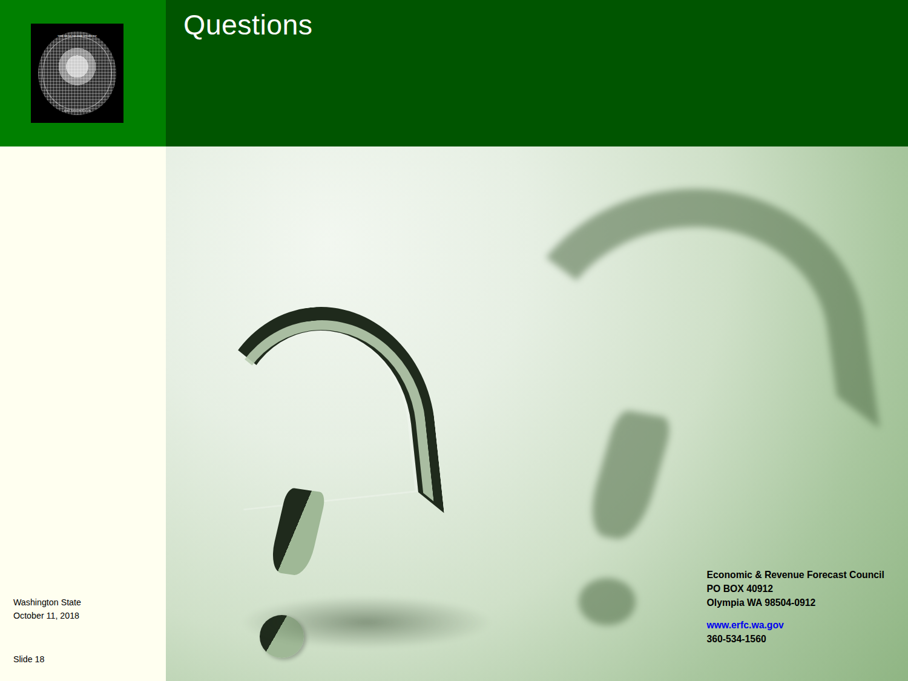Questions
THE SEAL OF THE STATE OF
WASHINGTON 1889
Washington State
October 11, 2018
Slide 18
Economic & Revenue Forecast Council
PO BOX 40912
Olympia WA 98504-0912 www.erfc.wa.gov
360-534-1560